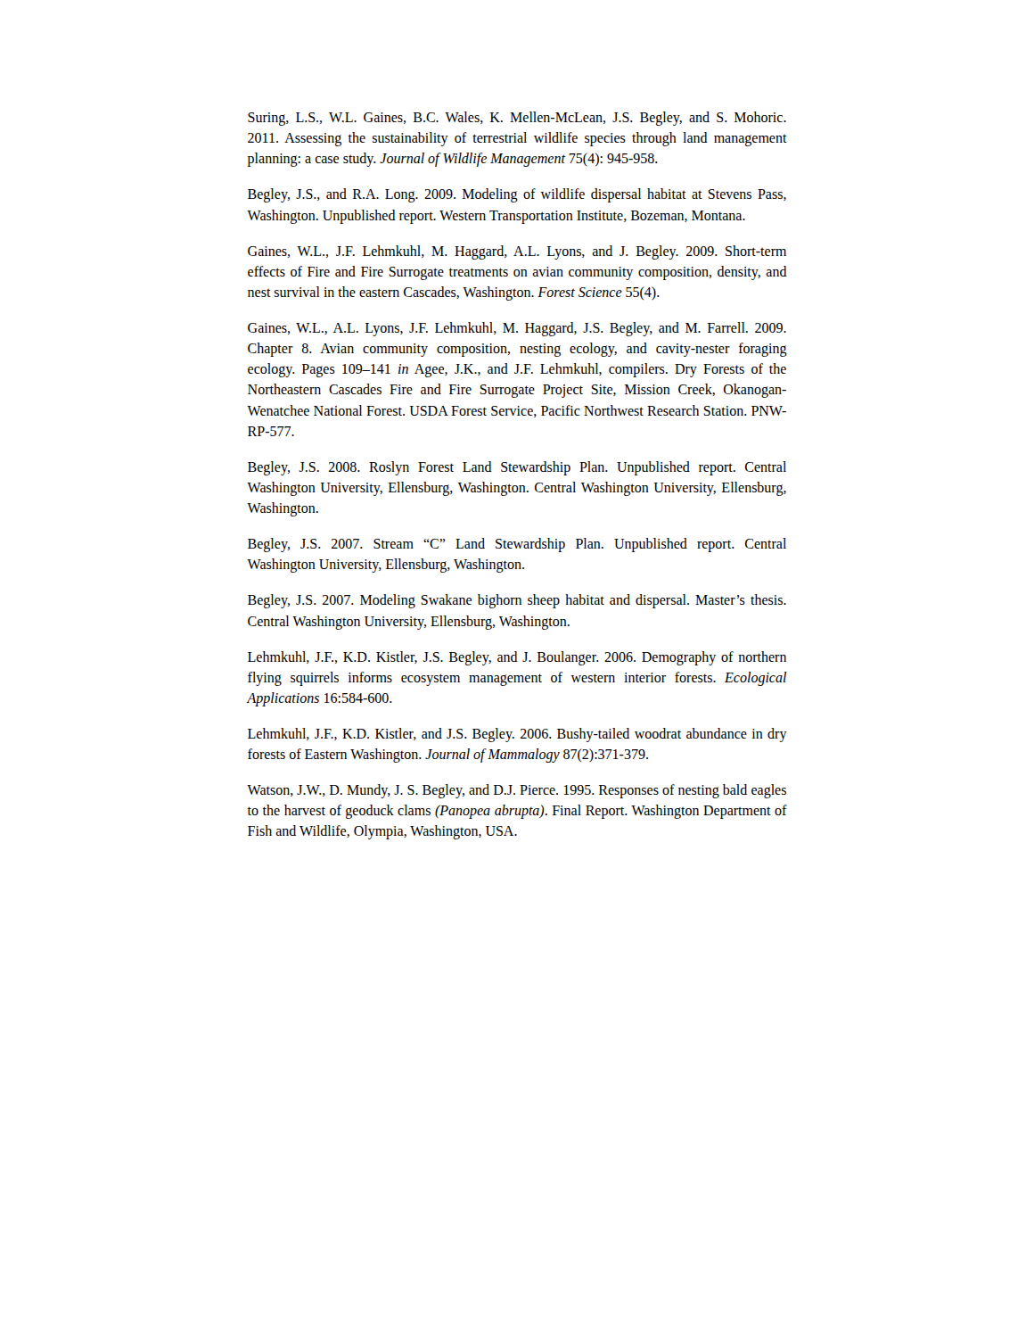Suring, L.S., W.L. Gaines, B.C. Wales, K. Mellen-McLean, J.S. Begley, and S. Mohoric. 2011. Assessing the sustainability of terrestrial wildlife species through land management planning: a case study. Journal of Wildlife Management 75(4): 945-958.
Begley, J.S., and R.A. Long. 2009. Modeling of wildlife dispersal habitat at Stevens Pass, Washington. Unpublished report. Western Transportation Institute, Bozeman, Montana.
Gaines, W.L., J.F. Lehmkuhl, M. Haggard, A.L. Lyons, and J. Begley. 2009. Short-term effects of Fire and Fire Surrogate treatments on avian community composition, density, and nest survival in the eastern Cascades, Washington. Forest Science 55(4).
Gaines, W.L., A.L. Lyons, J.F. Lehmkuhl, M. Haggard, J.S. Begley, and M. Farrell. 2009. Chapter 8. Avian community composition, nesting ecology, and cavity-nester foraging ecology. Pages 109–141 in Agee, J.K., and J.F. Lehmkuhl, compilers. Dry Forests of the Northeastern Cascades Fire and Fire Surrogate Project Site, Mission Creek, Okanogan-Wenatchee National Forest. USDA Forest Service, Pacific Northwest Research Station. PNW-RP-577.
Begley, J.S. 2008. Roslyn Forest Land Stewardship Plan. Unpublished report. Central Washington University, Ellensburg, Washington. Central Washington University, Ellensburg, Washington.
Begley, J.S. 2007. Stream “C” Land Stewardship Plan. Unpublished report. Central Washington University, Ellensburg, Washington.
Begley, J.S. 2007. Modeling Swakane bighorn sheep habitat and dispersal. Master’s thesis. Central Washington University, Ellensburg, Washington.
Lehmkuhl, J.F., K.D. Kistler, J.S. Begley, and J. Boulanger. 2006. Demography of northern flying squirrels informs ecosystem management of western interior forests. Ecological Applications 16:584-600.
Lehmkuhl, J.F., K.D. Kistler, and J.S. Begley. 2006. Bushy-tailed woodrat abundance in dry forests of Eastern Washington. Journal of Mammalogy 87(2):371-379.
Watson, J.W., D. Mundy, J. S. Begley, and D.J. Pierce. 1995. Responses of nesting bald eagles to the harvest of geoduck clams (Panopea abrupta). Final Report. Washington Department of Fish and Wildlife, Olympia, Washington, USA.